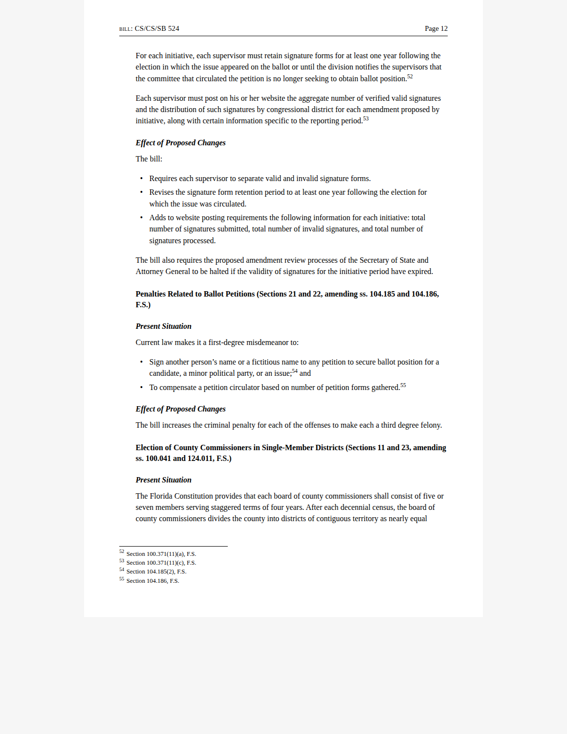Bill: CS/CS/SB 524
Page 12
For each initiative, each supervisor must retain signature forms for at least one year following the election in which the issue appeared on the ballot or until the division notifies the supervisors that the committee that circulated the petition is no longer seeking to obtain ballot position.52
Each supervisor must post on his or her website the aggregate number of verified valid signatures and the distribution of such signatures by congressional district for each amendment proposed by initiative, along with certain information specific to the reporting period.53
Effect of Proposed Changes
The bill:
Requires each supervisor to separate valid and invalid signature forms.
Revises the signature form retention period to at least one year following the election for which the issue was circulated.
Adds to website posting requirements the following information for each initiative: total number of signatures submitted, total number of invalid signatures, and total number of signatures processed.
The bill also requires the proposed amendment review processes of the Secretary of State and Attorney General to be halted if the validity of signatures for the initiative period have expired.
Penalties Related to Ballot Petitions (Sections 21 and 22, amending ss. 104.185 and 104.186, F.S.)
Present Situation
Current law makes it a first-degree misdemeanor to:
Sign another person’s name or a fictitious name to any petition to secure ballot position for a candidate, a minor political party, or an issue;54 and
To compensate a petition circulator based on number of petition forms gathered.55
Effect of Proposed Changes
The bill increases the criminal penalty for each of the offenses to make each a third degree felony.
Election of County Commissioners in Single-Member Districts (Sections 11 and 23, amending ss. 100.041 and 124.011, F.S.)
Present Situation
The Florida Constitution provides that each board of county commissioners shall consist of five or seven members serving staggered terms of four years. After each decennial census, the board of county commissioners divides the county into districts of contiguous territory as nearly equal
52 Section 100.371(11)(a), F.S.
53 Section 100.371(11)(c), F.S.
54 Section 104.185(2), F.S.
55 Section 104.186, F.S.